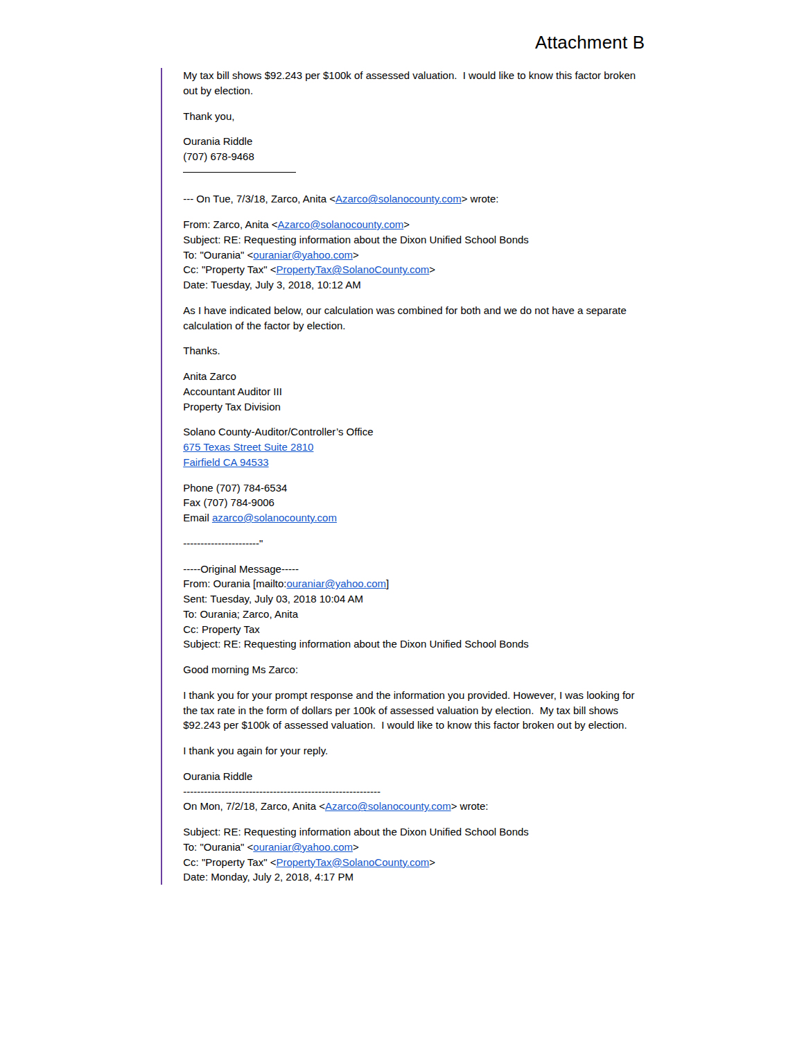Attachment B
My tax bill shows $92.243 per $100k of assessed valuation. I would like to know this factor broken out by election.
Thank you,
Ourania Riddle
(707) 678-9468
--- On Tue, 7/3/18, Zarco, Anita <Azarco@solanocounty.com> wrote:
From: Zarco, Anita <Azarco@solanocounty.com>
Subject: RE: Requesting information about the Dixon Unified School Bonds
To: "Ourania" <ouraniar@yahoo.com>
Cc: "Property Tax" <PropertyTax@SolanoCounty.com>
Date: Tuesday, July 3, 2018, 10:12 AM
As I have indicated below, our calculation was combined for both and we do not have a separate calculation of the factor by election.
Thanks.
Anita Zarco
Accountant Auditor III
Property Tax Division
Solano County-Auditor/Controller’s Office
675 Texas Street Suite 2810
Fairfield CA 94533
Phone (707) 784-6534
Fax (707) 784-9006
Email azarco@solanocounty.com
----------------------"
-----Original Message-----
From: Ourania [mailto:ouraniar@yahoo.com]
Sent: Tuesday, July 03, 2018 10:04 AM
To: Ourania; Zarco, Anita
Cc: Property Tax
Subject: RE: Requesting information about the Dixon Unified School Bonds
Good morning Ms Zarco:
I thank you for your prompt response and the information you provided. However, I was looking for the tax rate in the form of dollars per 100k of assessed valuation by election. My tax bill shows $92.243 per $100k of assessed valuation. I would like to know this factor broken out by election.
I thank you again for your reply.
Ourania Riddle
---------------------------------------------------------
On Mon, 7/2/18, Zarco, Anita <Azarco@solanocounty.com> wrote:
Subject: RE: Requesting information about the Dixon Unified School Bonds
To: "Ourania" <ouraniar@yahoo.com>
Cc: "Property Tax" <PropertyTax@SolanoCounty.com>
Date: Monday, July 2, 2018, 4:17 PM